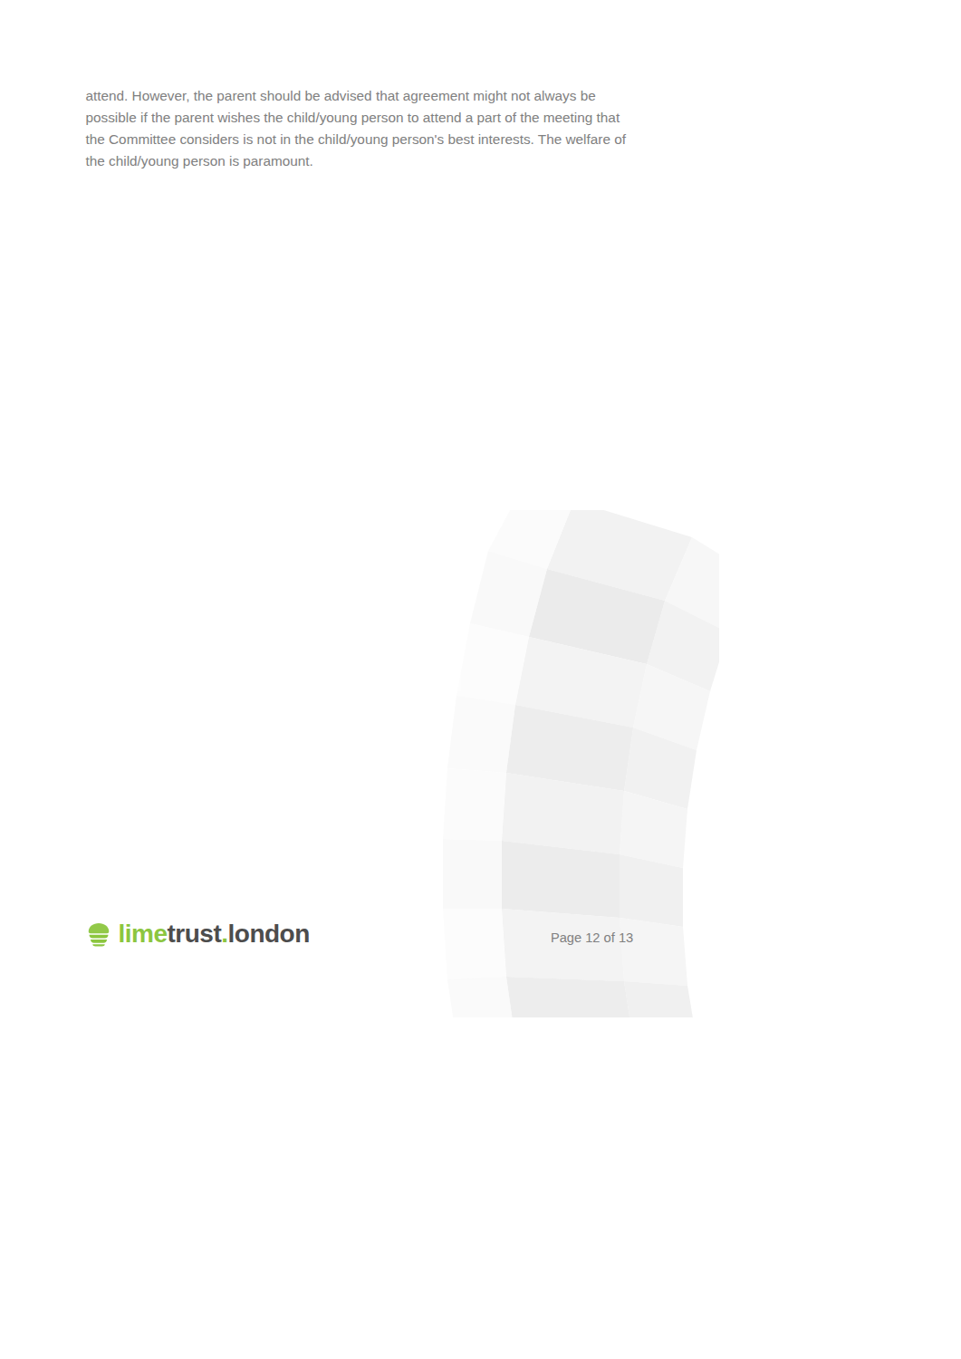attend. However, the parent should be advised that agreement might not always be possible if the parent wishes the child/young person to attend a part of the meeting that the Committee considers is not in the child/young person's best interests. The welfare of the child/young person is paramount.
lime trust. london
Page 12 of 13